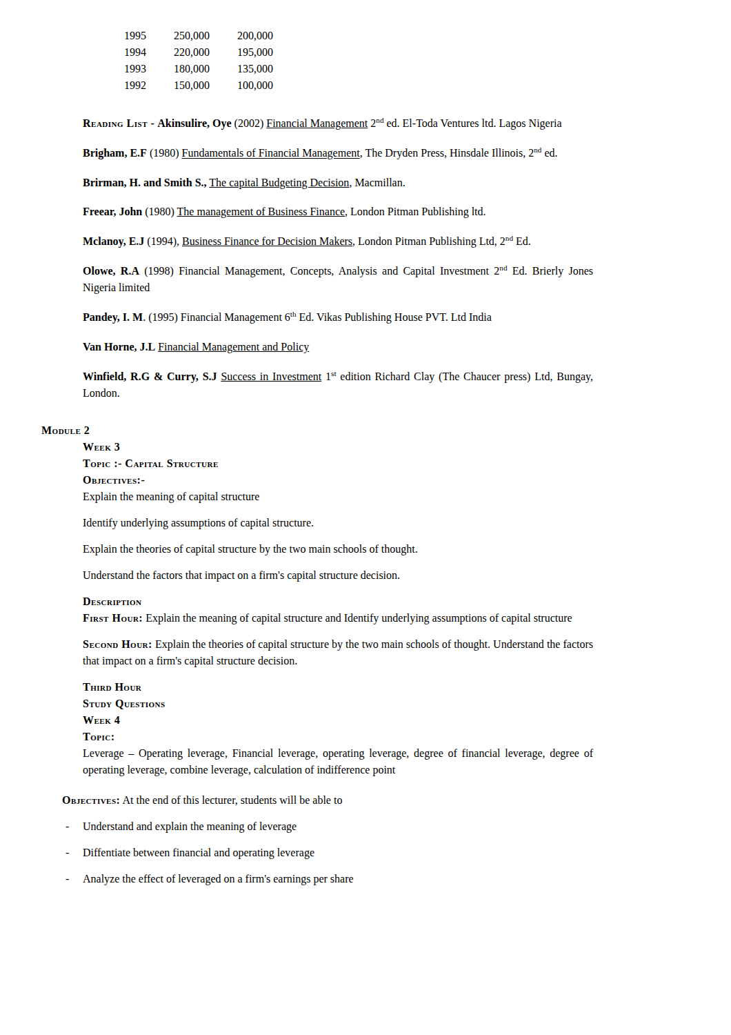| 1995 | 250,000 | 200,000 |
| 1994 | 220,000 | 195,000 |
| 1993 | 180,000 | 135,000 |
| 1992 | 150,000 | 100,000 |
Reading List - Akinsulire, Oye (2002) Financial Management 2nd ed. El-Toda Ventures ltd. Lagos Nigeria
Brigham, E.F (1980) Fundamentals of Financial Management, The Dryden Press, Hinsdale Illinois, 2nd ed.
Brirman, H. and Smith S., The capital Budgeting Decision, Macmillan.
Freear, John (1980) The management of Business Finance, London Pitman Publishing ltd.
Mclanoy, E.J (1994), Business Finance for Decision Makers, London Pitman Publishing Ltd, 2nd Ed.
Olowe, R.A (1998) Financial Management, Concepts, Analysis and Capital Investment 2nd Ed. Brierly Jones Nigeria limited
Pandey, I. M. (1995) Financial Management 6th Ed. Vikas Publishing House PVT. Ltd India
Van Horne, J.L Financial Management and Policy
Winfield, R.G & Curry, S.J Success in Investment 1st edition Richard Clay (The Chaucer press) Ltd, Bungay, London.
Module 2
Week 3
Topic :- Capital Structure
Objectives:-
Explain the meaning of capital structure
Identify underlying assumptions of capital structure.
Explain the theories of capital structure by the two main schools of thought.
Understand the factors that impact on a firm's capital structure decision.
Description
First Hour: Explain the meaning of capital structure and Identify underlying assumptions of capital structure
Second Hour: Explain the theories of capital structure by the two main schools of thought. Understand the factors that impact on a firm's capital structure decision.
Third Hour
Study Questions
Week 4
Topic:
Leverage – Operating leverage, Financial leverage, operating leverage, degree of financial leverage, degree of operating leverage, combine leverage, calculation of indifference point
Objectives: At the end of this lecturer, students will be able to
Understand and explain the meaning of leverage
Diffentiate between financial and operating leverage
Analyze the effect of leveraged on a firm's earnings per share